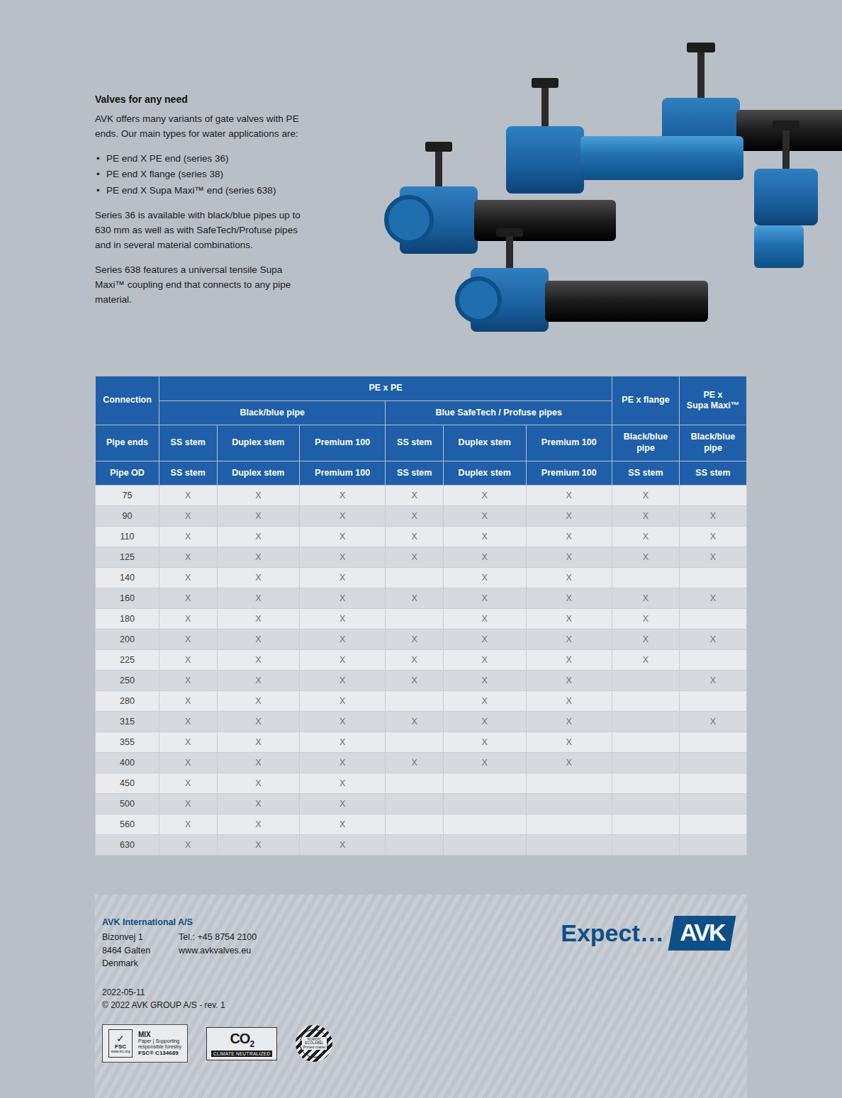Valves for any need
AVK offers many variants of gate valves with PE ends. Our main types for water applications are:
PE end X PE end (series 36)
PE end X flange (series 38)
PE end X Supa Maxi™ end (series 638)
Series 36 is available with black/blue pipes up to 630 mm as well as with SafeTech/Profuse pipes and in several material combinations.
Series 638 features a universal tensile Supa Maxi™ coupling end that connects to any pipe material.
| Connection | PE x PE | PE x flange | PE x Supa Maxi™ |
| --- | --- | --- | --- |
| Black/blue pipe | Blue SafeTech / Profuse pipes |
| Pipe ends | SS stem | Duplex stem | Premium 100 | SS stem | Duplex stem | Premium 100 | Black/blue pipe | Black/blue pipe |
| Pipe OD | SS stem | Duplex stem | Premium 100 | SS stem | Duplex stem | Premium 100 | SS stem | SS stem |
| 75 | X | X | X | X | X | X | X | |
| 90 | X | X | X | X | X | X | X | X |
| 110 | X | X | X | X | X | X | X | X |
| 125 | X | X | X | X | X | X | X | X |
| 140 | X | X | X | | X | X | | |
| 160 | X | X | X | X | X | X | X | X |
| 180 | X | X | X | | X | X | X | |
| 200 | X | X | X | X | X | X | X | X |
| 225 | X | X | X | X | X | X | X | |
| 250 | X | X | X | X | X | X | | X |
| 280 | X | X | X | | X | X | | |
| 315 | X | X | X | X | X | X | | X |
| 355 | X | X | X | | X | X | | |
| 400 | X | X | X | X | X | X | | |
| 450 | X | X | X | | | | | |
| 500 | X | X | X | | | | | |
| 560 | X | X | X | | | | | |
| 630 | X | X | X | | | | | |
AVK International A/S
Bizonvej 1
8464 Galten
Denmark
Tel.: +45 8754 2100
www.avkvalves.eu
2022-05-11
© 2022 AVK GROUP A/S - rev. 1
Expect… AVK
✓
FSC
www.fsc.org
MIX
Paper | Supporting
responsible forestry
FSC® C134689
CO2
CLIMATE NEUTRALIZED
NORDIC
ECOLABEL
Printed matter